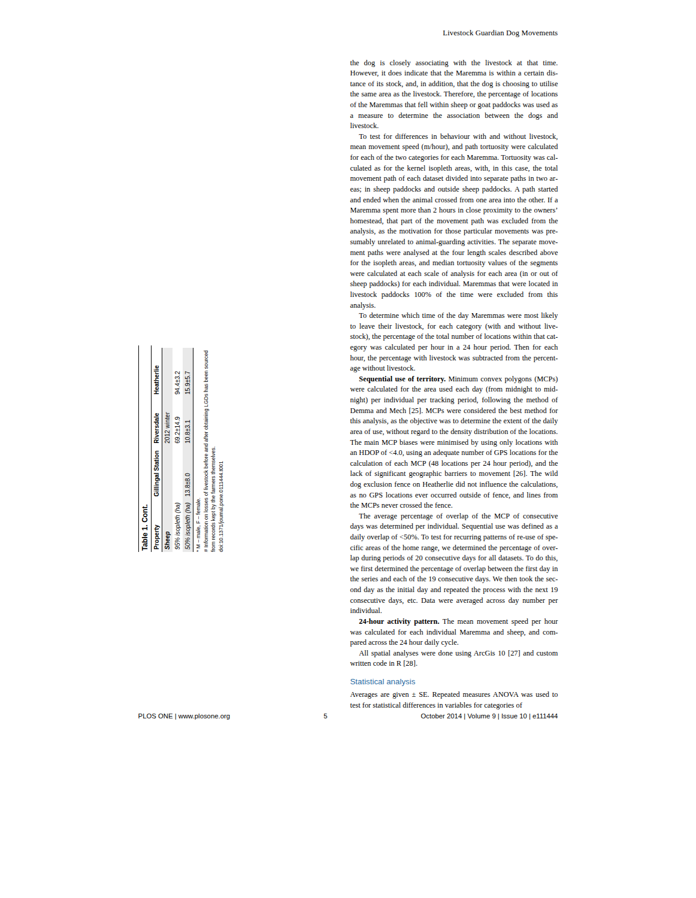Livestock Guardian Dog Movements
Table 1. Cont.
| Property | Gillingal Station | Riversdale | Heatherlie |
| --- | --- | --- | --- |
| Sheep | | 2012 winter | |
| 95% isopleth (ha) | | 69.2±14.9 | 94.4±3.2 |
| 50% isopleth (ha) | 13.8±8.0 | 10.8±3.1 | 15.9±5.7 |
* M – male, F – female.
# Information on losses of livestock before and after obtaining LGDs has been sourced from records kept by the farmers themselves.
doi:10.1371/journal.pone.0111444.t001
the dog is closely associating with the livestock at that time. However, it does indicate that the Maremma is within a certain distance of its stock, and, in addition, that the dog is choosing to utilise the same area as the livestock. Therefore, the percentage of locations of the Maremmas that fell within sheep or goat paddocks was used as a measure to determine the association between the dogs and livestock.
To test for differences in behaviour with and without livestock, mean movement speed (m/hour), and path tortuosity were calculated for each of the two categories for each Maremma. Tortuosity was calculated as for the kernel isopleth areas, with, in this case, the total movement path of each dataset divided into separate paths in two areas; in sheep paddocks and outside sheep paddocks. A path started and ended when the animal crossed from one area into the other. If a Maremma spent more than 2 hours in close proximity to the owners’ homestead, that part of the movement path was excluded from the analysis, as the motivation for those particular movements was presumably unrelated to animal-guarding activities. The separate movement paths were analysed at the four length scales described above for the isopleth areas, and median tortuosity values of the segments were calculated at each scale of analysis for each area (in or out of sheep paddocks) for each individual. Maremmas that were located in livestock paddocks 100% of the time were excluded from this analysis.
To determine which time of the day Maremmas were most likely to leave their livestock, for each category (with and without livestock), the percentage of the total number of locations within that category was calculated per hour in a 24 hour period. Then for each hour, the percentage with livestock was subtracted from the percentage without livestock.
Sequential use of territory. Minimum convex polygons (MCPs) were calculated for the area used each day (from midnight to midnight) per individual per tracking period, following the method of Demma and Mech [25]. MCPs were considered the best method for this analysis, as the objective was to determine the extent of the daily area of use, without regard to the density distribution of the locations. The main MCP biases were minimised by using only locations with an HDOP of <4.0, using an adequate number of GPS locations for the calculation of each MCP (48 locations per 24 hour period), and the lack of significant geographic barriers to movement [26]. The wild dog exclusion fence on Heatherlie did not influence the calculations, as no GPS locations ever occurred outside of fence, and lines from the MCPs never crossed the fence.
The average percentage of overlap of the MCP of consecutive days was determined per individual. Sequential use was defined as a daily overlap of <50%. To test for recurring patterns of re-use of specific areas of the home range, we determined the percentage of overlap during periods of 20 consecutive days for all datasets. To do this, we first determined the percentage of overlap between the first day in the series and each of the 19 consecutive days. We then took the second day as the initial day and repeated the process with the next 19 consecutive days, etc. Data were averaged across day number per individual.
24-hour activity pattern. The mean movement speed per hour was calculated for each individual Maremma and sheep, and compared across the 24 hour daily cycle.
All spatial analyses were done using ArcGis 10 [27] and custom written code in R [28].
Statistical analysis
Averages are given ± SE. Repeated measures ANOVA was used to test for statistical differences in variables for categories of
PLOS ONE | www.plosone.org
5
October 2014 | Volume 9 | Issue 10 | e111444